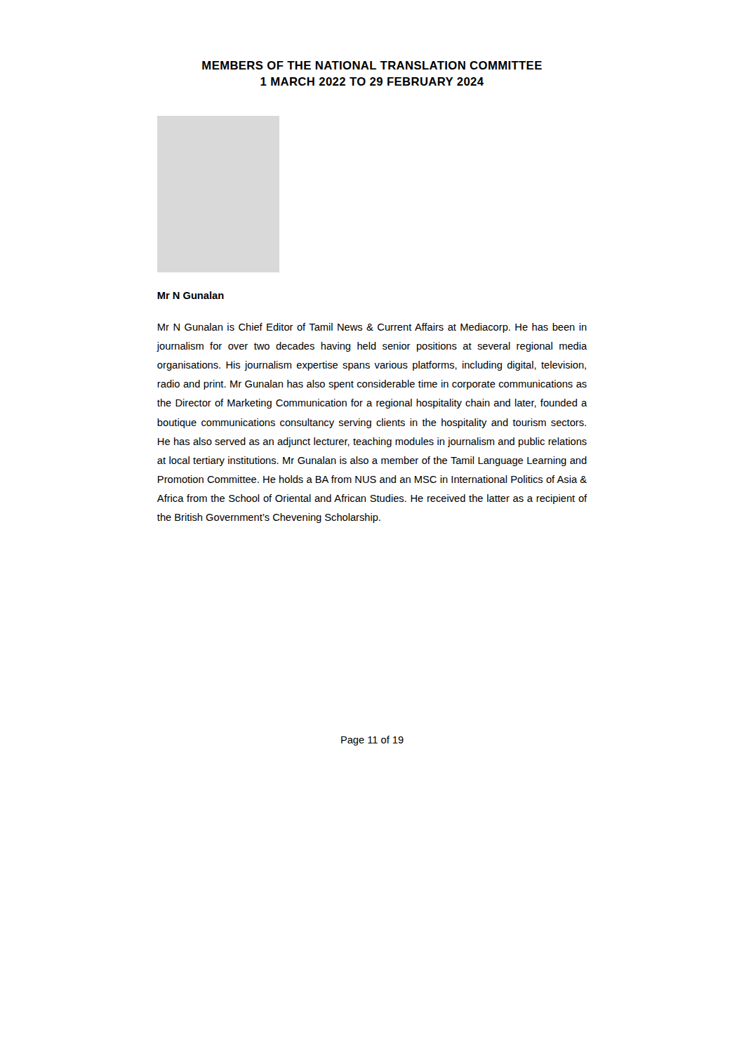MEMBERS OF THE NATIONAL TRANSLATION COMMITTEE 1 MARCH 2022 TO 29 FEBRUARY 2024
Mr N Gunalan
Mr N Gunalan is Chief Editor of Tamil News & Current Affairs at Mediacorp. He has been in journalism for over two decades having held senior positions at several regional media organisations. His journalism expertise spans various platforms, including digital, television, radio and print. Mr Gunalan has also spent considerable time in corporate communications as the Director of Marketing Communication for a regional hospitality chain and later, founded a boutique communications consultancy serving clients in the hospitality and tourism sectors. He has also served as an adjunct lecturer, teaching modules in journalism and public relations at local tertiary institutions. Mr Gunalan is also a member of the Tamil Language Learning and Promotion Committee. He holds a BA from NUS and an MSC in International Politics of Asia & Africa from the School of Oriental and African Studies. He received the latter as a recipient of the British Government’s Chevening Scholarship.
Page 11 of 19